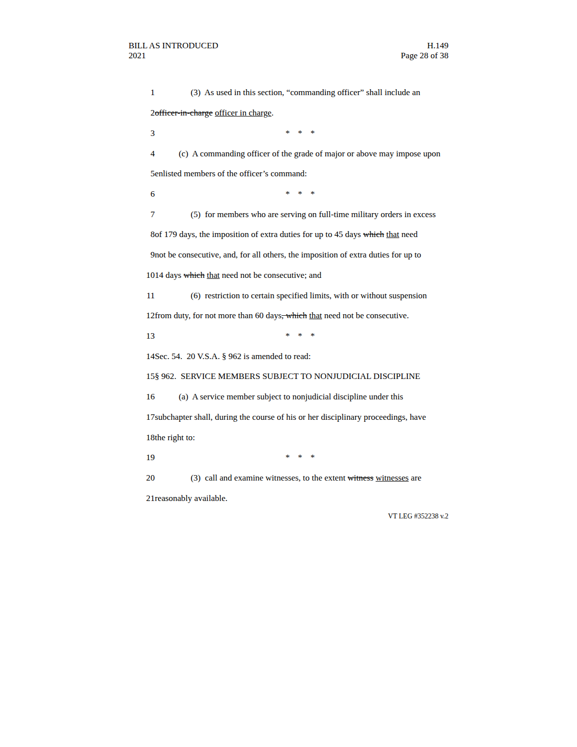BILL AS INTRODUCED 2021
H.149 Page 28 of 38
| 1 | (3) As used in this section, “commanding officer” shall include an |
| 2 | officer-in-charge officer in charge . |
| 3 | * * * |
| 4 | (c) A commanding officer of the grade of major or above may impose upon |
| 5 | enlisted members of the officer’s command: |
| 6 | * * * |
| 7 | (5) for members who are serving on full-time military orders in excess |
| 8 | of 179 days, the imposition of extra duties for up to 45 days which that need |
| 9 | not be consecutive, and, for all others, the imposition of extra duties for up to |
| 10 | 14 days which that need not be consecutive; and |
| 11 | (6) restriction to certain specified limits, with or without suspension |
| 12 | from duty, for not more than 60 days , which that need not be consecutive. |
| 13 | * * * |
| 14 | Sec. 54. 20 V.S.A. § 962 is amended to read: |
| 15 | § 962. SERVICE MEMBERS SUBJECT TO NONJUDICIAL DISCIPLINE |
| 16 | (a) A service member subject to nonjudicial discipline under this |
| 17 | subchapter shall, during the course of his or her disciplinary proceedings, have |
| 18 | the right to: |
| 19 | * * * |
| 20 | (3) call and examine witnesses, to the extent witness witnesses are |
| 21 | reasonably available. |
VT LEG #352238 v.2